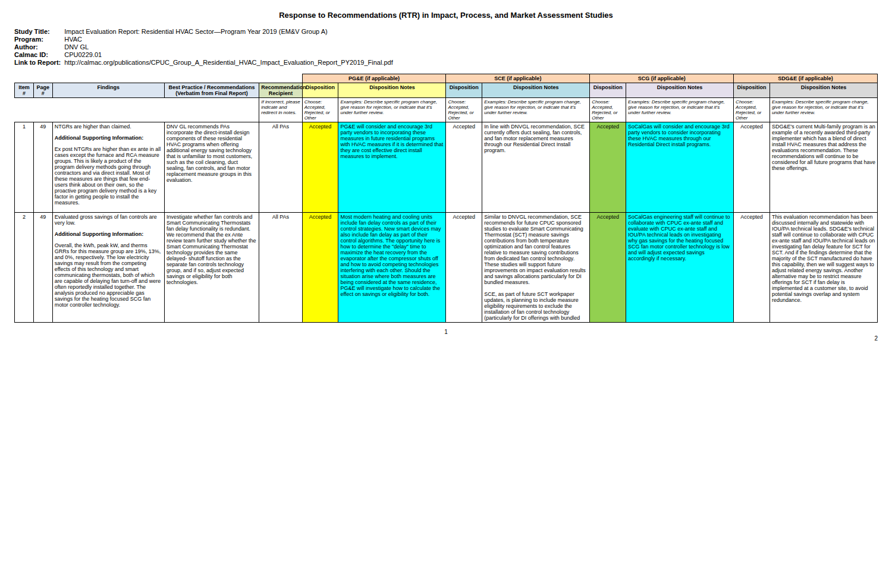Response to Recommendations (RTR) in Impact, Process, and Market Assessment Studies
| Study Title: | Impact Evaluation Report: Residential HVAC Sector—Program Year 2019 (EM&V Group A) |
| Program: | HVAC |
| Author: | DNV GL |
| Calmac ID: | CPU0229.01 |
| Link to Report: | http://calmac.org/publications/CPUC_Group_A_Residential_HVAC_Impact_Evaluation_Report_PY2019_Final.pdf |
| | PG&E (if applicable) | SCE (if applicable) | SCG (if applicable) | SDG&E (if applicable) |
| --- | --- | --- | --- | --- |
| Item # | Page # | Findings | Best Practice / Recommendations (Verbatim from Final Report) | Recommendation Recipient | Disposition | Disposition Notes | Disposition | Disposition Notes | Disposition | Disposition Notes | Disposition | Disposition Notes |
| | If incorrect, please indicate and redirect in notes. | Choose: Accepted, Rejected, or Other | Examples: Describe specific program change, give reason for rejection, or indicate that it's under further review. | Choose: Accepted, Rejected, or Other | Examples: Describe specific program change, give reason for rejection, or indicate that it's under further review. | Choose: Accepted, Rejected, or Other | Examples: Describe specific program change, give reason for rejection, or indicate that it's under further review. | Choose: Accepted, Rejected, or Other | Examples: Describe specific program change, give reason for rejection, or indicate that it's under further review. |
| 1 | 49 | NTGRs are higher than claimed. Additional Supporting Information: Ex post NTGRs are higher than ex ante in all cases except the furnace and RCA measure groups. This is likely a product of the program delivery methods going through contractors and via direct install. Most of these measures are things that few end-users think about on their own, so the proactive program delivery method is a key factor in getting people to install the measures. | DNV GL recommends PAs incorporate the direct-install design components of these residential HVAC programs when offering additional energy saving technology that is unfamiliar to most customers, such as the coil cleaning, duct sealing, fan controls, and fan motor replacement measure groups in this evaluation. | All PAs | Accepted | PG&E will consider and encourage 3rd party vendors to incorporating these measures in future residential programs with HVAC measures if it is determined that they are cost effective direct install measures to implement. | Accepted | In line with DNVGL recommendation, SCE currently offers duct sealing, fan controls, and fan motor replacement measures through our Residential Direct Install program. | Accepted | SoCalGas will consider and encourage 3rd party vendors to consider incorporating these HVAC measures through our Residential Direct install programs. | Accepted | SDG&E's current Multi-family program is an example of a recently awarded third-party implementer which has a blend of direct install HVAC measures that address the evaluations recommendation. These recommendations will continue to be considered for all future programs that have these offerings. |
| 2 | 49 | Evaluated gross savings of fan controls are very low. Additional Supporting Information: Overall, the kWh, peak kW, and therms GRRs for this measure group are 19%, 13%, and 0%, respectively. The low electricity savings may result from the competing effects of this technology and smart communicating thermostats, both of which are capable of delaying fan turn-off and were often reportedly installed together. The analysis produced no appreciable gas savings for the heating focused SCG fan motor controller technology. | Investigate whether fan controls and Smart Communicating Thermostats fan delay functionality is redundant. We recommend that the ex Ante review team further study whether the Smart Communicating Thermostat technology provides the same delayed- shutoff function as the separate fan controls technology group, and if so, adjust expected savings or eligibility for both technologies. | All PAs | Accepted | Most modern heating and cooling units include fan delay controls as part of their control strategies. New smart devices may also include fan delay as part of their control algorithms. The opportunity here is how to determine the "delay" time to maximize the heat recovery from the evaporator after the compressor shuts off and how to avoid competing technologies interfering with each other. Should the situation arise where both measures are being considered at the same residence, PG&E will investigate how to calculate the effect on savings or eligibility for both. | Accepted | Similar to DNVGL recommendation, SCE recommends for future CPUC sponsored studies to evaluate Smart Communicating Thermostat (SCT) measure savings contributions from both temperature optimization and fan control features relative to measure saving contributions from dedicated fan control technology. These studies will support future improvements on impact evaluation results and savings allocations particularly for DI bundled measures. SCE, as part of future SCT workpaper updates, is planning to include measure eligibility requirements to exclude the installation of fan control technology (particularly for DI offerings with bundled | Accepted | SoCalGas engineering staff will continue to collaborate with CPUC ex-ante staff and evaluate with CPUC ex-ante staff and IOU/PA technical leads on investigating why gas savings for the heating focused SCG fan motor controller technology is low and will adjust expected savings accordingly if necessary. | Accepted | This evaluation recommendation has been discussed internally and statewide with IOU/PA technical leads. SDG&E's technical staff will continue to collaborate with CPUC ex-ante staff and IOU/PA technical leads on investigating fan delay feature for SCT for SCT. And if the findings determine that the majority of the SCT manufactured do have this capability, then we will suggest ways to adjust related energy savings. Another alternative may be to restrict measure offerings for SCT if fan delay is implemented at a customer site, to avoid potential savings overlap and system redundance. |
1
2